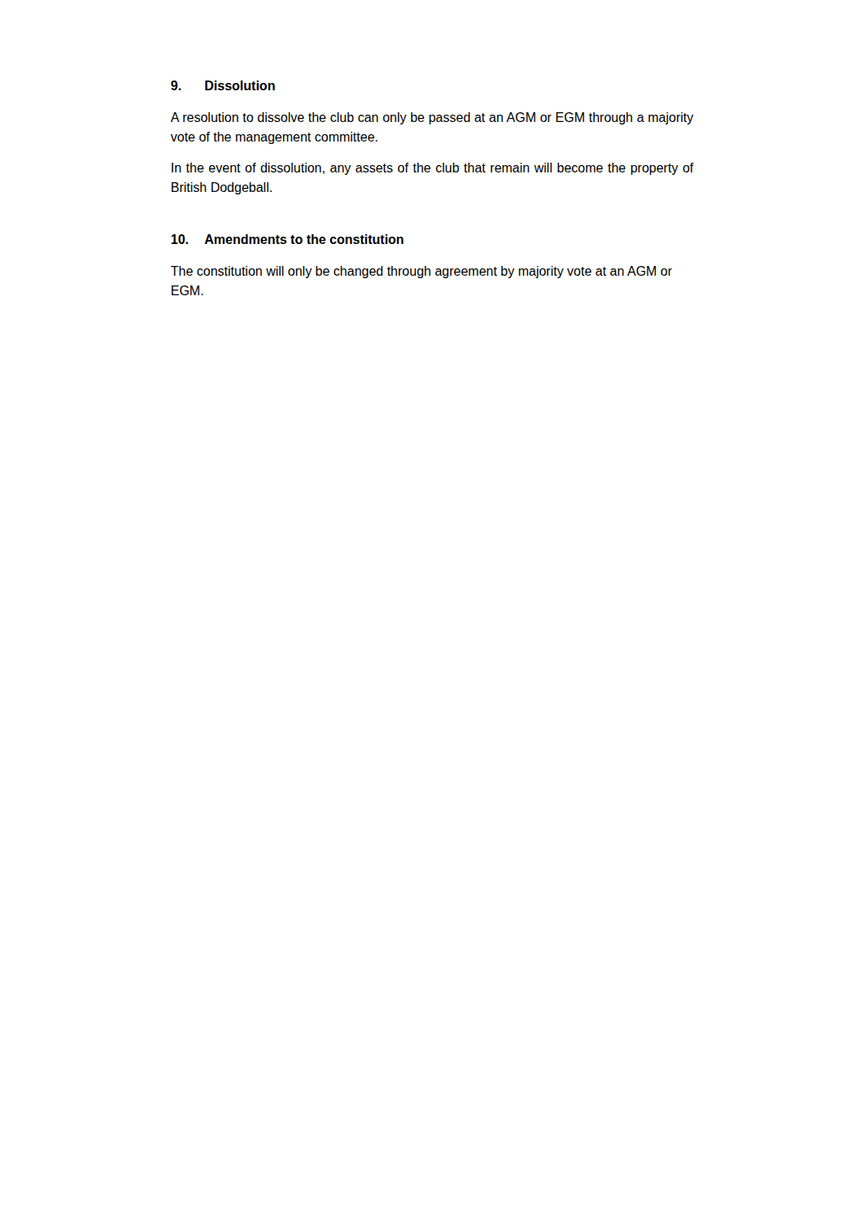9. Dissolution
A resolution to dissolve the club can only be passed at an AGM or EGM through a majority vote of the management committee.
In the event of dissolution, any assets of the club that remain will become the property of British Dodgeball.
10. Amendments to the constitution
The constitution will only be changed through agreement by majority vote at an AGM or EGM.